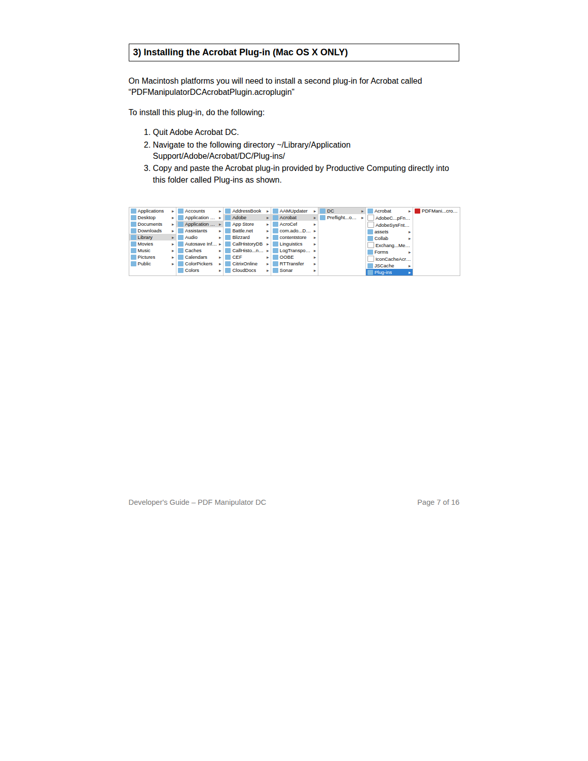3) Installing the Acrobat Plug-in (Mac OS X ONLY)
On Macintosh platforms you will need to install a second plug-in for Acrobat called
“PDFManipulatorDCAcrobatPlugin.acroplugin”
To install this plug-in, do the following:
Quit Adobe Acrobat DC.
Navigate to the following directory ~/Library/Application Support/Adobe/Acrobat/DC/Plug-ins/
Copy and paste the Acrobat plug-in provided by Productive Computing directly into this folder called Plug-ins as shown.
Applications▸
Desktop▸
Documents▸
Downloads▸
Library▸
Movies▸
Music▸
Pictures▸
Public▸
Accounts▸
Application Scripts▸
Application Support▸
Assistants▸
Audio▸
Autosave Information▸
Caches▸
Calendars▸
ColorPickers▸
Colors▸
AddressBook▸
Adobe▸
App Store▸
Battle.net▸
Blizzard▸
CallHistoryDB▸
CallHisto...nsactions▸
CEF▸
CitrixOnline▸
CloudDocs▸
AAMUpdater▸
Acrobat▸
AcroCef▸
com.ado...DCHelper▸
contentstore▸
Linguistics▸
LogTransport2CC▸
OOBE▸
RTTransfer▸
Sonar▸
DC▸
Preflight...ontinuous▸
Acrobat▸
AdobeC...pFnt15.lst
AdobeSysFnt15.lst
assets▸
Collab▸
Exchang...Messages
Forms▸
IconCacheAcro.dat
JSCache▸
Plug-ins▸
PDFMani...croplugin
Developer's Guide – PDF Manipulator DC Page 7 of 16